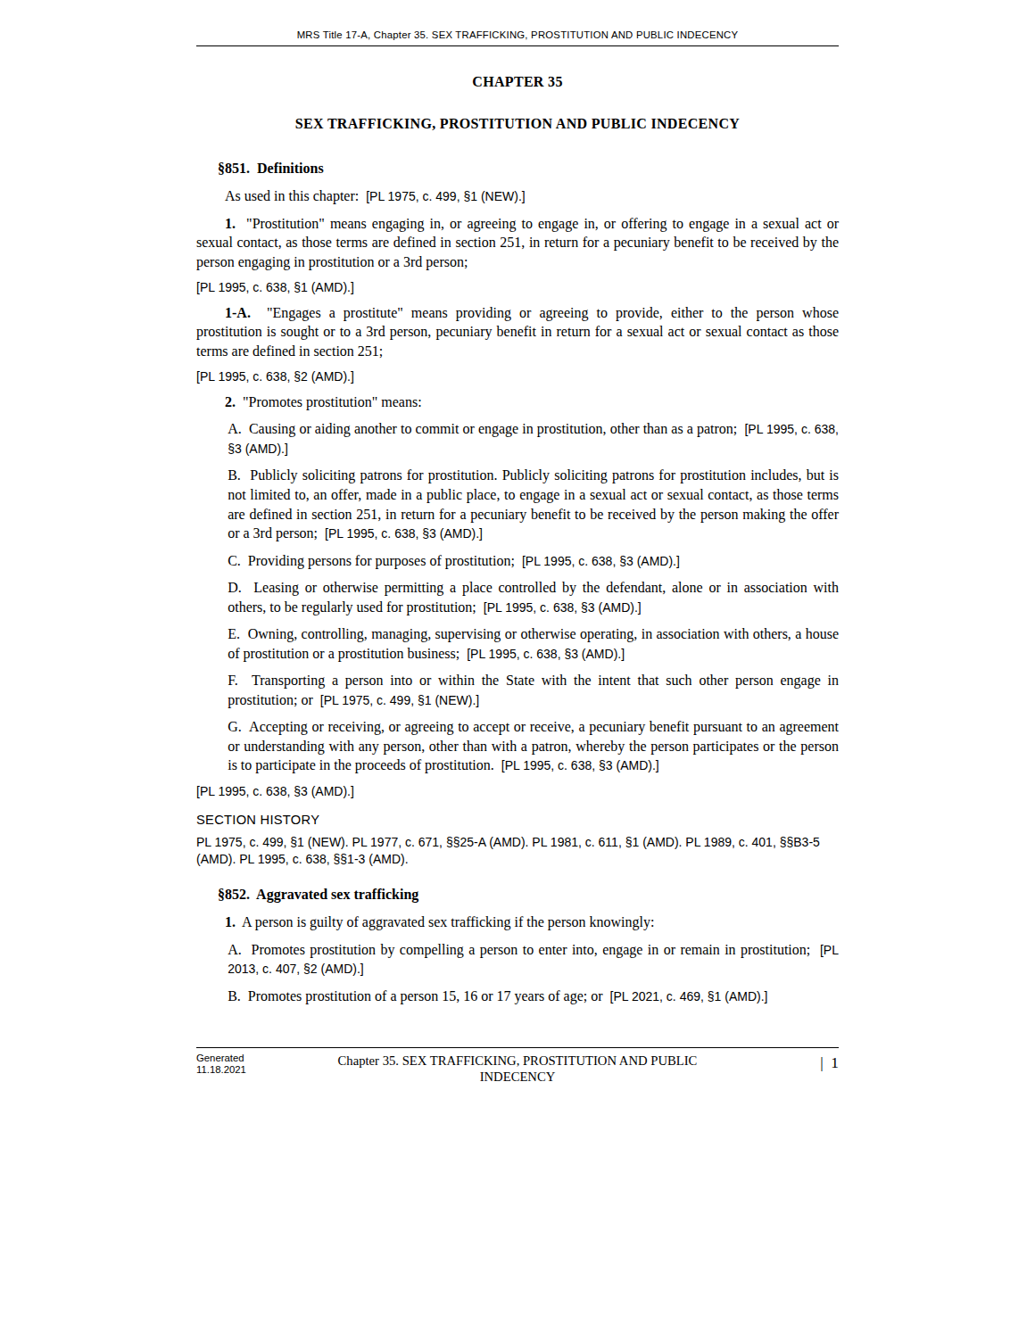MRS Title 17-A, Chapter 35. SEX TRAFFICKING, PROSTITUTION AND PUBLIC INDECENCY
CHAPTER 35
SEX TRAFFICKING, PROSTITUTION AND PUBLIC INDECENCY
§851. Definitions
As used in this chapter: [PL 1975, c. 499, §1 (NEW).]
1. "Prostitution" means engaging in, or agreeing to engage in, or offering to engage in a sexual act or sexual contact, as those terms are defined in section 251, in return for a pecuniary benefit to be received by the person engaging in prostitution or a 3rd person;
[PL 1995, c. 638, §1 (AMD).]
1-A. "Engages a prostitute" means providing or agreeing to provide, either to the person whose prostitution is sought or to a 3rd person, pecuniary benefit in return for a sexual act or sexual contact as those terms are defined in section 251;
[PL 1995, c. 638, §2 (AMD).]
2. "Promotes prostitution" means:
A. Causing or aiding another to commit or engage in prostitution, other than as a patron; [PL 1995, c. 638, §3 (AMD).]
B. Publicly soliciting patrons for prostitution. Publicly soliciting patrons for prostitution includes, but is not limited to, an offer, made in a public place, to engage in a sexual act or sexual contact, as those terms are defined in section 251, in return for a pecuniary benefit to be received by the person making the offer or a 3rd person; [PL 1995, c. 638, §3 (AMD).]
C. Providing persons for purposes of prostitution; [PL 1995, c. 638, §3 (AMD).]
D. Leasing or otherwise permitting a place controlled by the defendant, alone or in association with others, to be regularly used for prostitution; [PL 1995, c. 638, §3 (AMD).]
E. Owning, controlling, managing, supervising or otherwise operating, in association with others, a house of prostitution or a prostitution business; [PL 1995, c. 638, §3 (AMD).]
F. Transporting a person into or within the State with the intent that such other person engage in prostitution; or [PL 1975, c. 499, §1 (NEW).]
G. Accepting or receiving, or agreeing to accept or receive, a pecuniary benefit pursuant to an agreement or understanding with any person, other than with a patron, whereby the person participates or the person is to participate in the proceeds of prostitution. [PL 1995, c. 638, §3 (AMD).]
[PL 1995, c. 638, §3 (AMD).]
SECTION HISTORY
PL 1975, c. 499, §1 (NEW). PL 1977, c. 671, §§25-A (AMD). PL 1981, c. 611, §1 (AMD). PL 1989, c. 401, §§B3-5 (AMD). PL 1995, c. 638, §§1-3 (AMD).
§852. Aggravated sex trafficking
1. A person is guilty of aggravated sex trafficking if the person knowingly:
A. Promotes prostitution by compelling a person to enter into, engage in or remain in prostitution; [PL 2013, c. 407, §2 (AMD).]
B. Promotes prostitution of a person 15, 16 or 17 years of age; or [PL 2021, c. 469, §1 (AMD).]
Generated
11.18.2021
Chapter 35. SEX TRAFFICKING, PROSTITUTION AND PUBLIC INDECENCY
|1